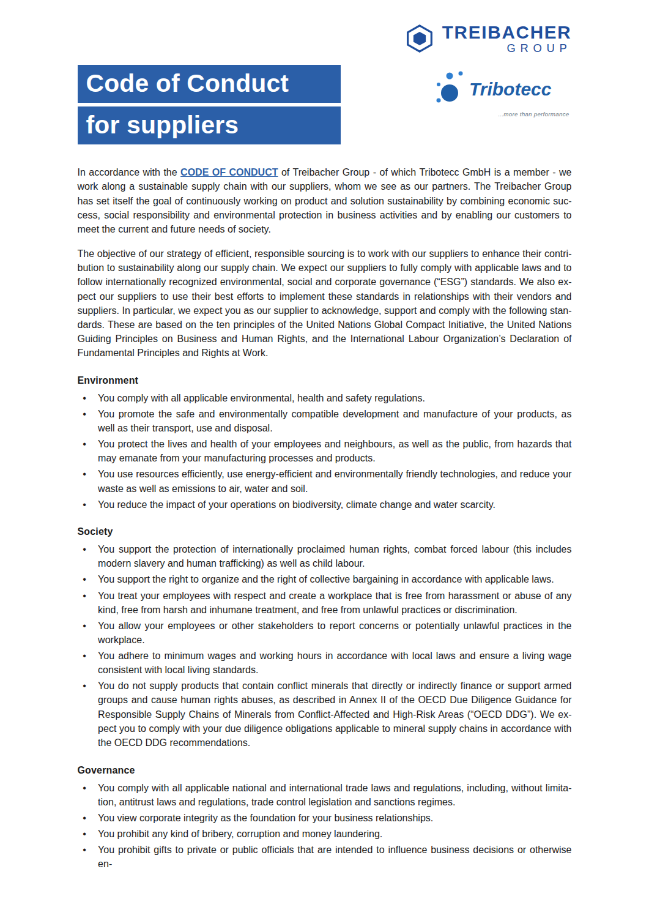TREIBACHER GROUP
Code of Conduct for suppliers
Tribotecc
...more than performance
In accordance with the CODE OF CONDUCT of Treibacher Group - of which Tribotecc GmbH is a member - we work along a sustainable supply chain with our suppliers, whom we see as our partners. The Treibacher Group has set itself the goal of continuously working on product and solution sustainability by combining economic success, social responsibility and environmental protection in business activities and by enabling our customers to meet the current and future needs of society.
The objective of our strategy of efficient, responsible sourcing is to work with our suppliers to enhance their contribution to sustainability along our supply chain. We expect our suppliers to fully comply with applicable laws and to follow internationally recognized environmental, social and corporate governance (“ESG”) standards. We also expect our suppliers to use their best efforts to implement these standards in relationships with their vendors and suppliers. In particular, we expect you as our supplier to acknowledge, support and comply with the following standards. These are based on the ten principles of the United Nations Global Compact Initiative, the United Nations Guiding Principles on Business and Human Rights, and the International Labour Organization’s Declaration of Fundamental Principles and Rights at Work.
Environment
You comply with all applicable environmental, health and safety regulations.
You promote the safe and environmentally compatible development and manufacture of your products, as well as their transport, use and disposal.
You protect the lives and health of your employees and neighbours, as well as the public, from hazards that may emanate from your manufacturing processes and products.
You use resources efficiently, use energy-efficient and environmentally friendly technologies, and reduce your waste as well as emissions to air, water and soil.
You reduce the impact of your operations on biodiversity, climate change and water scarcity.
Society
You support the protection of internationally proclaimed human rights, combat forced labour (this includes modern slavery and human trafficking) as well as child labour.
You support the right to organize and the right of collective bargaining in accordance with applicable laws.
You treat your employees with respect and create a workplace that is free from harassment or abuse of any kind, free from harsh and inhumane treatment, and free from unlawful practices or discrimination.
You allow your employees or other stakeholders to report concerns or potentially unlawful practices in the workplace.
You adhere to minimum wages and working hours in accordance with local laws and ensure a living wage consistent with local living standards.
You do not supply products that contain conflict minerals that directly or indirectly finance or support armed groups and cause human rights abuses, as described in Annex II of the OECD Due Diligence Guidance for Responsible Supply Chains of Minerals from Conflict-Affected and High-Risk Areas (“OECD DDG”). We expect you to comply with your due diligence obligations applicable to mineral supply chains in accordance with the OECD DDG recommendations.
Governance
You comply with all applicable national and international trade laws and regulations, including, without limitation, antitrust laws and regulations, trade control legislation and sanctions regimes.
You view corporate integrity as the foundation for your business relationships.
You prohibit any kind of bribery, corruption and money laundering.
You prohibit gifts to private or public officials that are intended to influence business decisions or otherwise en-